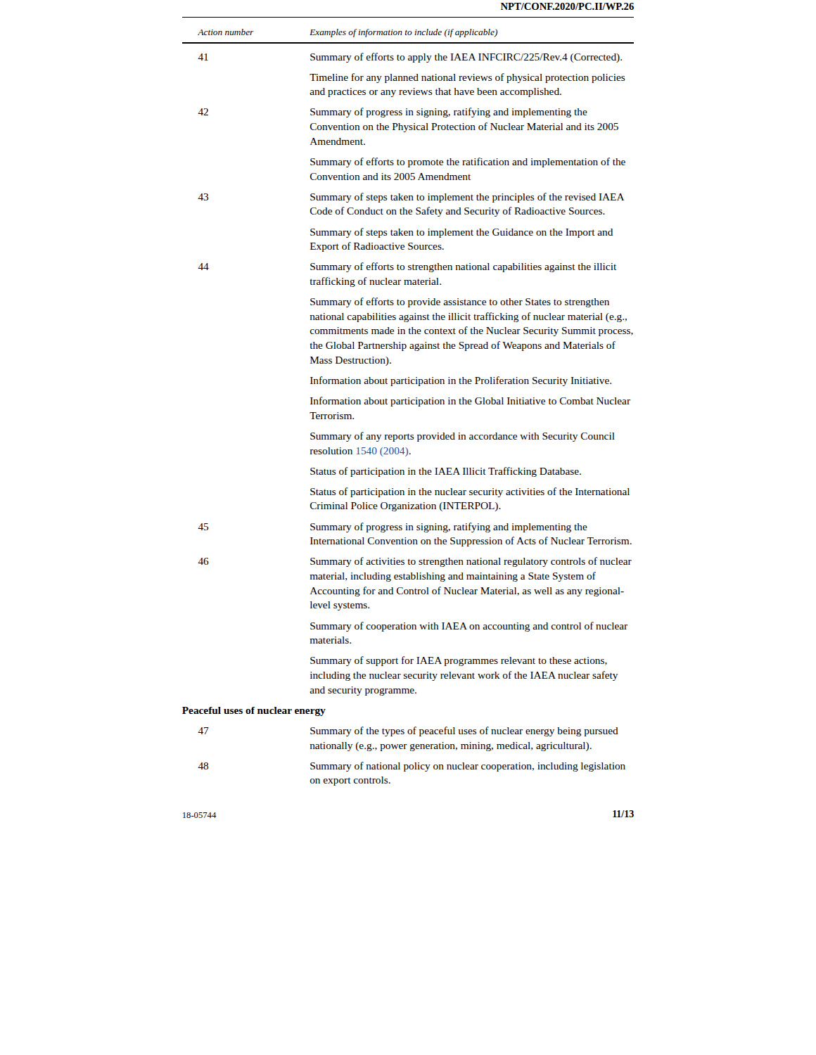NPT/CONF.2020/PC.II/WP.26
| Action number | Examples of information to include (if applicable) |
| --- | --- |
| 41 | Summary of efforts to apply the IAEA INFCIRC/225/Rev.4 (Corrected). Timeline for any planned national reviews of physical protection policies and practices or any reviews that have been accomplished. |
| 42 | Summary of progress in signing, ratifying and implementing the Convention on the Physical Protection of Nuclear Material and its 2005 Amendment. Summary of efforts to promote the ratification and implementation of the Convention and its 2005 Amendment |
| 43 | Summary of steps taken to implement the principles of the revised IAEA Code of Conduct on the Safety and Security of Radioactive Sources. Summary of steps taken to implement the Guidance on the Import and Export of Radioactive Sources. |
| 44 | Summary of efforts to strengthen national capabilities against the illicit trafficking of nuclear material. Summary of efforts to provide assistance to other States to strengthen national capabilities against the illicit trafficking of nuclear material (e.g., commitments made in the context of the Nuclear Security Summit process, the Global Partnership against the Spread of Weapons and Materials of Mass Destruction). Information about participation in the Proliferation Security Initiative. Information about participation in the Global Initiative to Combat Nuclear Terrorism. Summary of any reports provided in accordance with Security Council resolution 1540 (2004) . Status of participation in the IAEA Illicit Trafficking Database. Status of participation in the nuclear security activities of the International Criminal Police Organization (INTERPOL). |
| 45 | Summary of progress in signing, ratifying and implementing the International Convention on the Suppression of Acts of Nuclear Terrorism. |
| 46 | Summary of activities to strengthen national regulatory controls of nuclear material, including establishing and maintaining a State System of Accounting for and Control of Nuclear Material, as well as any regional-level systems. Summary of cooperation with IAEA on accounting and control of nuclear materials. Summary of support for IAEA programmes relevant to these actions, including the nuclear security relevant work of the IAEA nuclear safety and security programme. |
| Peaceful uses of nuclear energy |
| 47 | Summary of the types of peaceful uses of nuclear energy being pursued nationally (e.g., power generation, mining, medical, agricultural). |
| 48 | Summary of national policy on nuclear cooperation, including legislation on export controls. |
18-05744
11/13